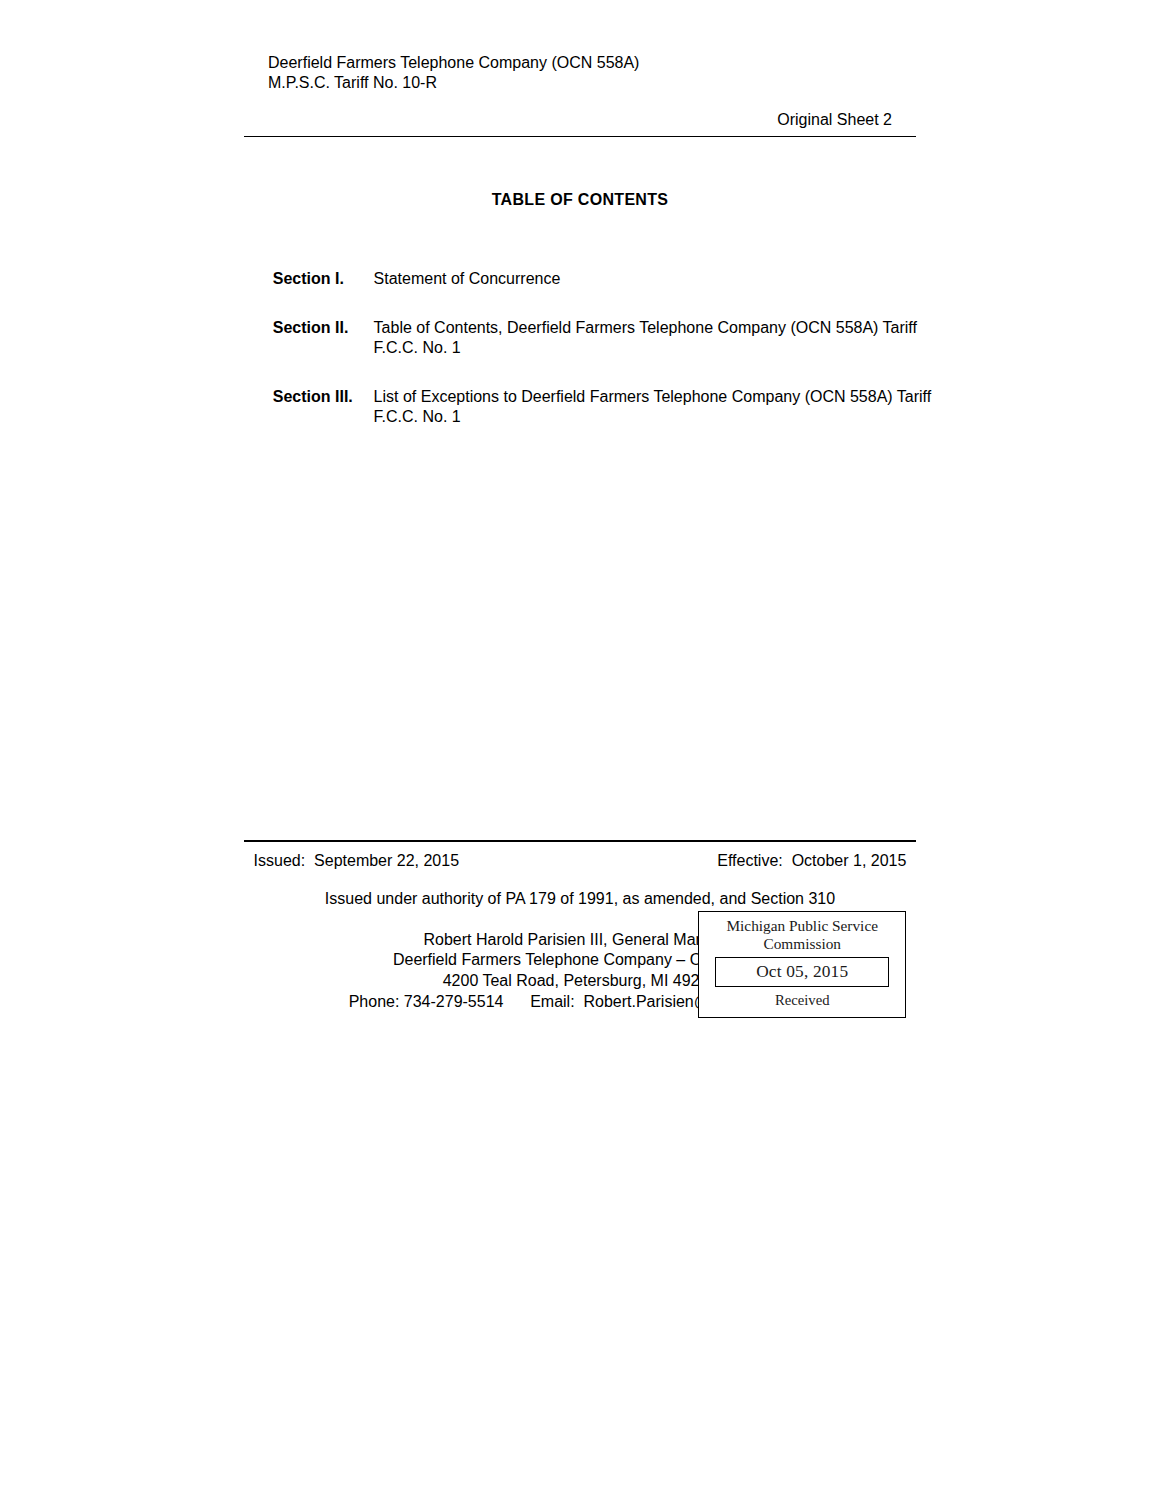Deerfield Farmers Telephone Company (OCN 558A)
M.P.S.C. Tariff No. 10-R
Original Sheet 2
TABLE OF CONTENTS
| Section I. | Statement of Concurrence |
| Section II. | Table of Contents, Deerfield Farmers Telephone Company (OCN 558A) Tariff F.C.C. No. 1 |
| Section III. | List of Exceptions to Deerfield Farmers Telephone Company (OCN 558A) Tariff F.C.C. No. 1 |
Issued: September 22, 2015
Effective: October 1, 2015
Issued under authority of PA 179 of 1991, as amended, and Section 310
Robert Harold Parisien III, General Manager
Deerfield Farmers Telephone Company – OCN 558A
4200 Teal Road, Petersburg, MI 49270
Phone: 734-279-5514 Email: Robert.Parisien@d-pcomm.com
Michigan Public Service
Commission
Oct 05, 2015
Received